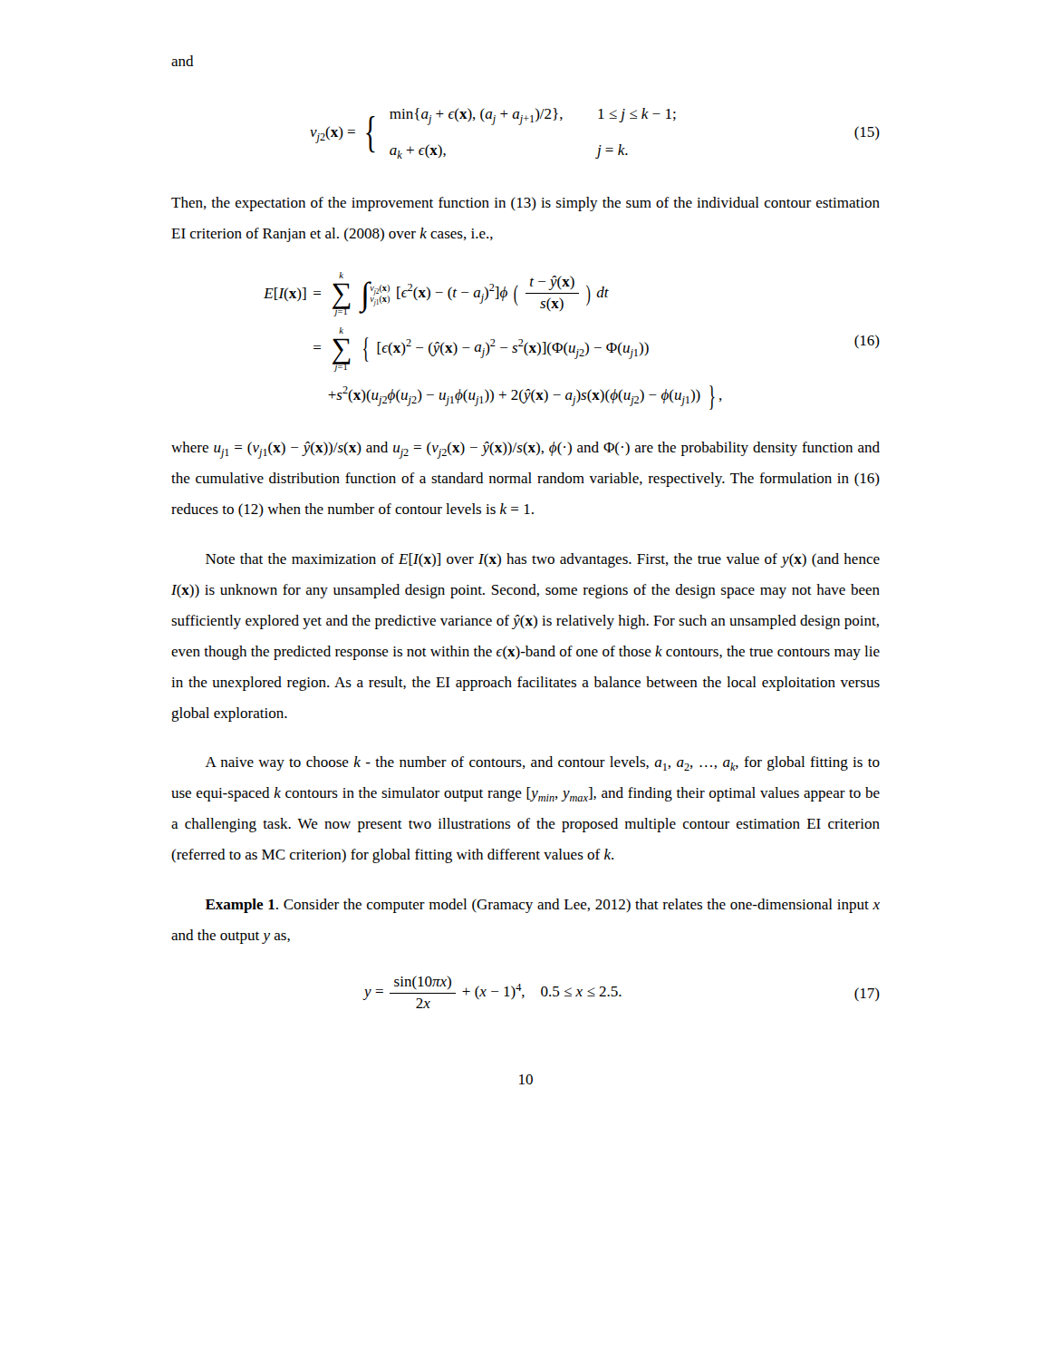and
vj2(x) = { min{aj + ϵ(x), (aj + aj+1)/2}, 1 ≤ j ≤ k − 1; ak + ϵ(x), j = k.
(15)
Then, the expectation of the improvement function in (13) is simply the sum of the individual contour estimation EI criterion of Ranjan et al. (2008) over k cases, i.e.,
E[I(x)] = k∑j=1 ∫vj2(x) vj1(x) [ϵ2(x) − (t − aj)2]ϕ ( t − ŷ(x) s(x) ) dt = k∑j=1 { [ϵ(x)2 − (ŷ(x) − aj)2 − s2(x)](Φ(uj2) − Φ(uj1)) +s2(x)(uj2ϕ(uj2) − uj1ϕ(uj1)) + 2(ŷ(x) − aj)s(x)(ϕ(uj2) − ϕ(uj1)) },
(16)
where uj1 = (vj1(x) − ŷ(x))/s(x) and uj2 = (vj2(x) − ŷ(x))/s(x), ϕ(·) and Φ(·) are the probability density function and the cumulative distribution function of a standard normal random variable, respectively. The formulation in (16) reduces to (12) when the number of contour levels is k = 1.
Note that the maximization of E[I(x)] over I(x) has two advantages. First, the true value of y(x) (and hence I(x)) is unknown for any unsampled design point. Second, some regions of the design space may not have been sufficiently explored yet and the predictive variance of ŷ(x) is relatively high. For such an unsampled design point, even though the predicted response is not within the ϵ(x)-band of one of those k contours, the true contours may lie in the unexplored region. As a result, the EI approach facilitates a balance between the local exploitation versus global exploration.
A naive way to choose k - the number of contours, and contour levels, a1, a2, …, ak, for global fitting is to use equi-spaced k contours in the simulator output range [ymin, ymax], and finding their optimal values appear to be a challenging task. We now present two illustrations of the proposed multiple contour estimation EI criterion (referred to as MC criterion) for global fitting with different values of k.
Example 1. Consider the computer model (Gramacy and Lee, 2012) that relates the one-dimensional input x and the output y as,
y = sin(10πx) 2x + (x − 1)4, 0.5 ≤ x ≤ 2.5.
(17)
10